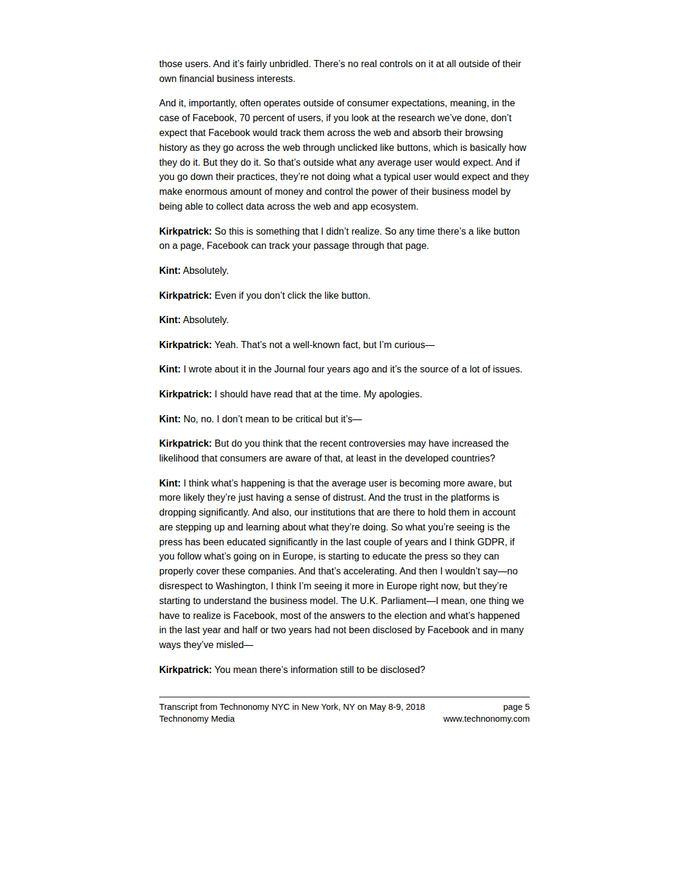those users. And it’s fairly unbridled. There’s no real controls on it at all outside of their own financial business interests.
And it, importantly, often operates outside of consumer expectations, meaning, in the case of Facebook, 70 percent of users, if you look at the research we’ve done, don’t expect that Facebook would track them across the web and absorb their browsing history as they go across the web through unclicked like buttons, which is basically how they do it. But they do it. So that’s outside what any average user would expect. And if you go down their practices, they’re not doing what a typical user would expect and they make enormous amount of money and control the power of their business model by being able to collect data across the web and app ecosystem.
Kirkpatrick: So this is something that I didn’t realize. So any time there’s a like button on a page, Facebook can track your passage through that page.
Kint: Absolutely.
Kirkpatrick: Even if you don’t click the like button.
Kint: Absolutely.
Kirkpatrick: Yeah. That’s not a well-known fact, but I’m curious—
Kint: I wrote about it in the Journal four years ago and it’s the source of a lot of issues.
Kirkpatrick: I should have read that at the time. My apologies.
Kint: No, no. I don’t mean to be critical but it’s—
Kirkpatrick: But do you think that the recent controversies may have increased the likelihood that consumers are aware of that, at least in the developed countries?
Kint: I think what’s happening is that the average user is becoming more aware, but more likely they’re just having a sense of distrust. And the trust in the platforms is dropping significantly. And also, our institutions that are there to hold them in account are stepping up and learning about what they’re doing. So what you’re seeing is the press has been educated significantly in the last couple of years and I think GDPR, if you follow what’s going on in Europe, is starting to educate the press so they can properly cover these companies. And that’s accelerating. And then I wouldn’t say—no disrespect to Washington, I think I’m seeing it more in Europe right now, but they’re starting to understand the business model. The U.K. Parliament—I mean, one thing we have to realize is Facebook, most of the answers to the election and what’s happened in the last year and half or two years had not been disclosed by Facebook and in many ways they’ve misled—
Kirkpatrick: You mean there’s information still to be disclosed?
Transcript from Technonomy NYC in New York, NY on May 8-9, 2018
page 5
Technonomy Media
www.technonomy.com